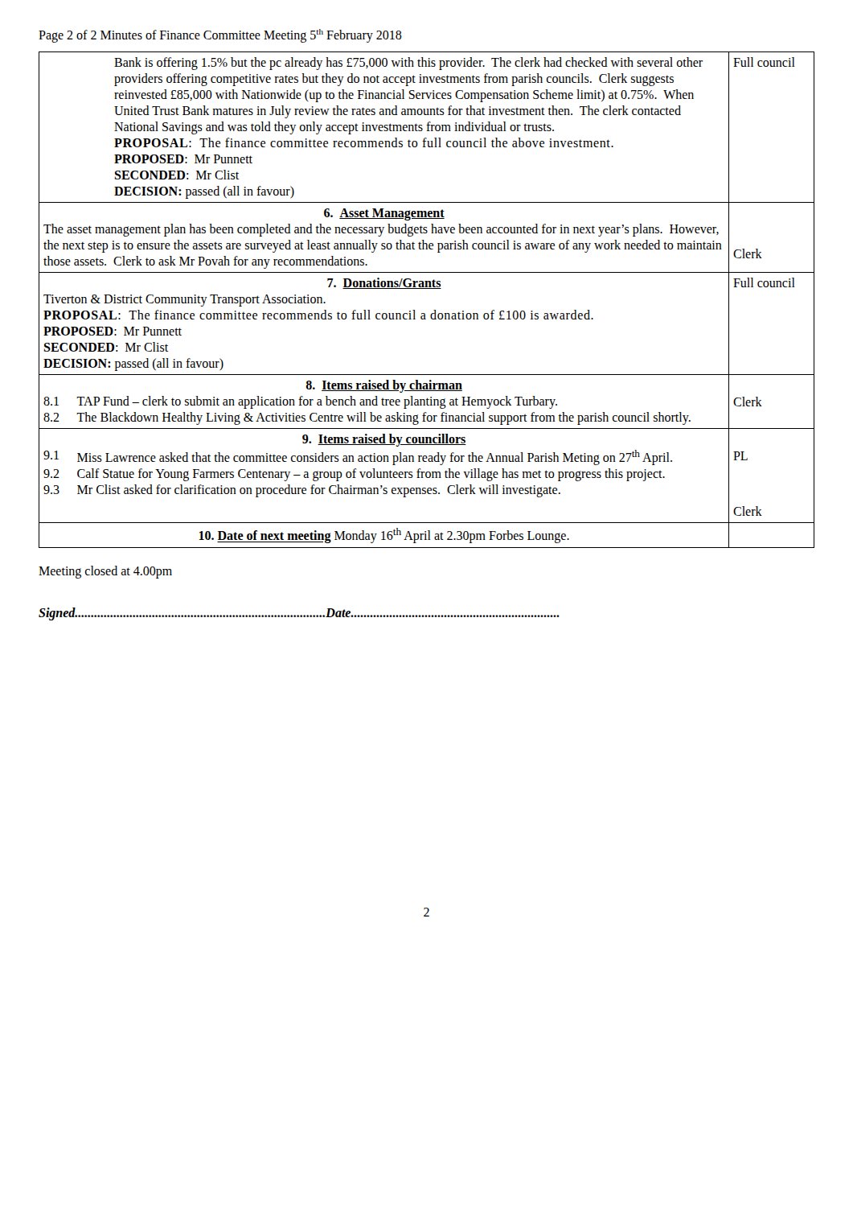Page 2 of 2 Minutes of Finance Committee Meeting 5th February 2018
| Bank is offering 1.5% but the pc already has £75,000 with this provider. The clerk had checked with several other providers offering competitive rates but they do not accept investments from parish councils. Clerk suggests reinvested £85,000 with Nationwide (up to the Financial Services Compensation Scheme limit) at 0.75%. When United Trust Bank matures in July review the rates and amounts for that investment then. The clerk contacted National Savings and was told they only accept investments from individual or trusts. PROPOSAL : The finance committee recommends to full council the above investment. PROPOSED : Mr Punnett SECONDED : Mr Clist DECISION: passed (all in favour) | Full council |
| 6. Asset Management The asset management plan has been completed and the necessary budgets have been accounted for in next year’s plans. However, the next step is to ensure the assets are surveyed at least annually so that the parish council is aware of any work needed to maintain those assets. Clerk to ask Mr Povah for any recommendations. | Clerk |
| 7. Donations/Grants Tiverton & District Community Transport Association. PROPOSAL : The finance committee recommends to full council a donation of £100 is awarded. PROPOSED : Mr Punnett SECONDED : Mr Clist DECISION: passed (all in favour) | Full council |
| 8. Items raised by chairman 8.1 TAP Fund – clerk to submit an application for a bench and tree planting at Hemyock Turbary. 8.2 The Blackdown Healthy Living & Activities Centre will be asking for financial support from the parish council shortly. | Clerk |
| 9. Items raised by councillors 9.1 Miss Lawrence asked that the committee considers an action plan ready for the Annual Parish Meting on 27 th April. 9.2 Calf Statue for Young Farmers Centenary – a group of volunteers from the village has met to progress this project. 9.3 Mr Clist asked for clarification on procedure for Chairman’s expenses. Clerk will investigate. | PL Clerk |
| 10. Date of next meeting Monday 16 th April at 2.30pm Forbes Lounge. | |
Meeting closed at 4.00pm
Signed..............................................................................Date.................................................................
2